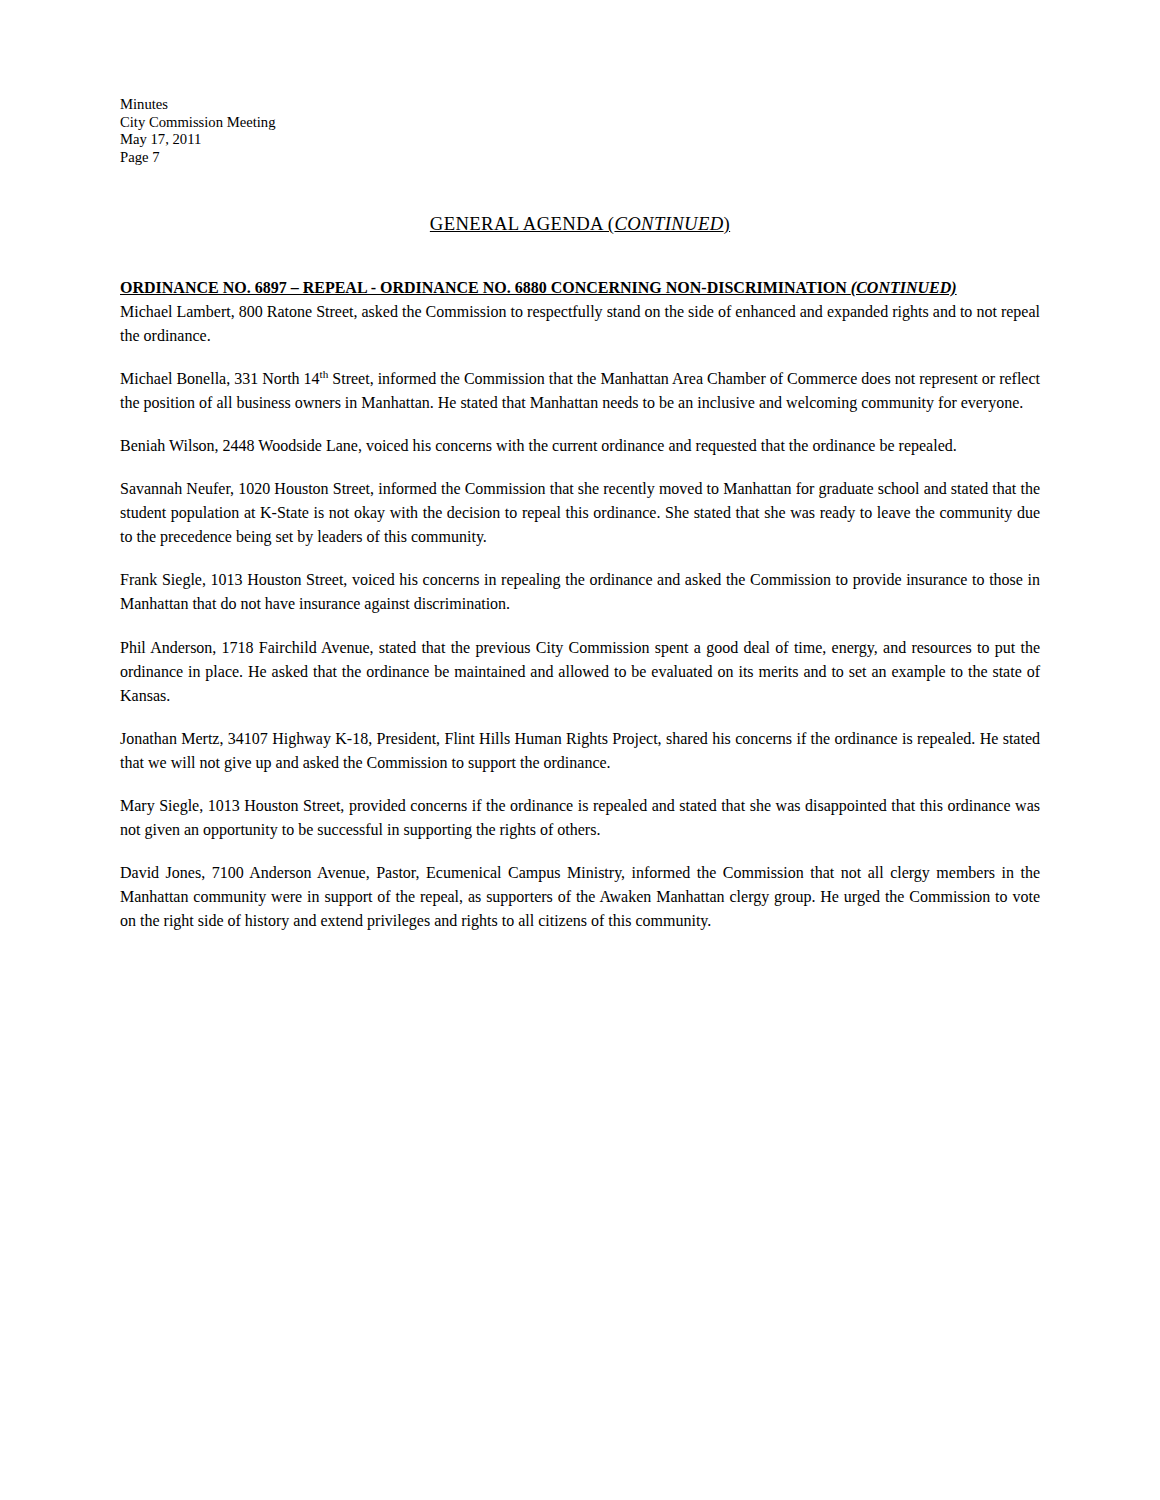Minutes
City Commission Meeting
May 17, 2011
Page 7
GENERAL AGENDA (CONTINUED)
Ordinance No. 6897 – Repeal - Ordinance No. 6880 Concerning Non-Discrimination (Continued)
Michael Lambert, 800 Ratone Street, asked the Commission to respectfully stand on the side of enhanced and expanded rights and to not repeal the ordinance.
Michael Bonella, 331 North 14th Street, informed the Commission that the Manhattan Area Chamber of Commerce does not represent or reflect the position of all business owners in Manhattan. He stated that Manhattan needs to be an inclusive and welcoming community for everyone.
Beniah Wilson, 2448 Woodside Lane, voiced his concerns with the current ordinance and requested that the ordinance be repealed.
Savannah Neufer, 1020 Houston Street, informed the Commission that she recently moved to Manhattan for graduate school and stated that the student population at K-State is not okay with the decision to repeal this ordinance. She stated that she was ready to leave the community due to the precedence being set by leaders of this community.
Frank Siegle, 1013 Houston Street, voiced his concerns in repealing the ordinance and asked the Commission to provide insurance to those in Manhattan that do not have insurance against discrimination.
Phil Anderson, 1718 Fairchild Avenue, stated that the previous City Commission spent a good deal of time, energy, and resources to put the ordinance in place. He asked that the ordinance be maintained and allowed to be evaluated on its merits and to set an example to the state of Kansas.
Jonathan Mertz, 34107 Highway K-18, President, Flint Hills Human Rights Project, shared his concerns if the ordinance is repealed. He stated that we will not give up and asked the Commission to support the ordinance.
Mary Siegle, 1013 Houston Street, provided concerns if the ordinance is repealed and stated that she was disappointed that this ordinance was not given an opportunity to be successful in supporting the rights of others.
David Jones, 7100 Anderson Avenue, Pastor, Ecumenical Campus Ministry, informed the Commission that not all clergy members in the Manhattan community were in support of the repeal, as supporters of the Awaken Manhattan clergy group. He urged the Commission to vote on the right side of history and extend privileges and rights to all citizens of this community.